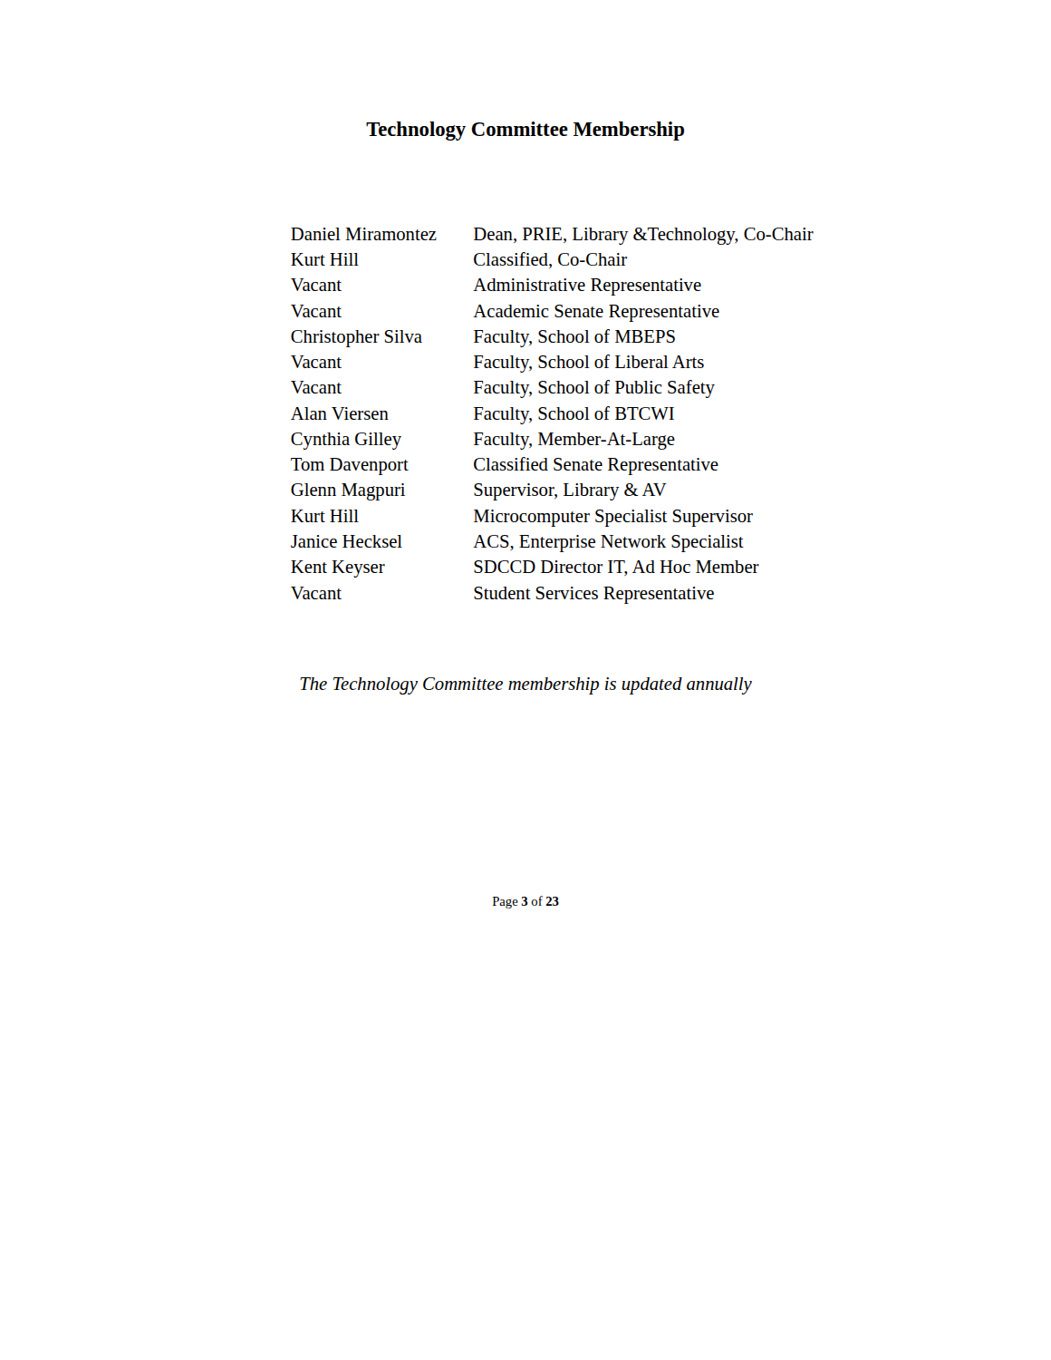Technology Committee Membership
| Daniel Miramontez | Dean, PRIE, Library &Technology, Co-Chair |
| Kurt Hill | Classified, Co-Chair |
| Vacant | Administrative Representative |
| Vacant | Academic Senate Representative |
| Christopher Silva | Faculty, School of MBEPS |
| Vacant | Faculty, School of Liberal Arts |
| Vacant | Faculty, School of Public Safety |
| Alan Viersen | Faculty, School of BTCWI |
| Cynthia Gilley | Faculty, Member-At-Large |
| Tom Davenport | Classified Senate Representative |
| Glenn Magpuri | Supervisor, Library & AV |
| Kurt Hill | Microcomputer Specialist Supervisor |
| Janice Hecksel | ACS, Enterprise Network Specialist |
| Kent Keyser | SDCCD Director IT, Ad Hoc Member |
| Vacant | Student Services Representative |
The Technology Committee membership is updated annually
Page 3 of 23